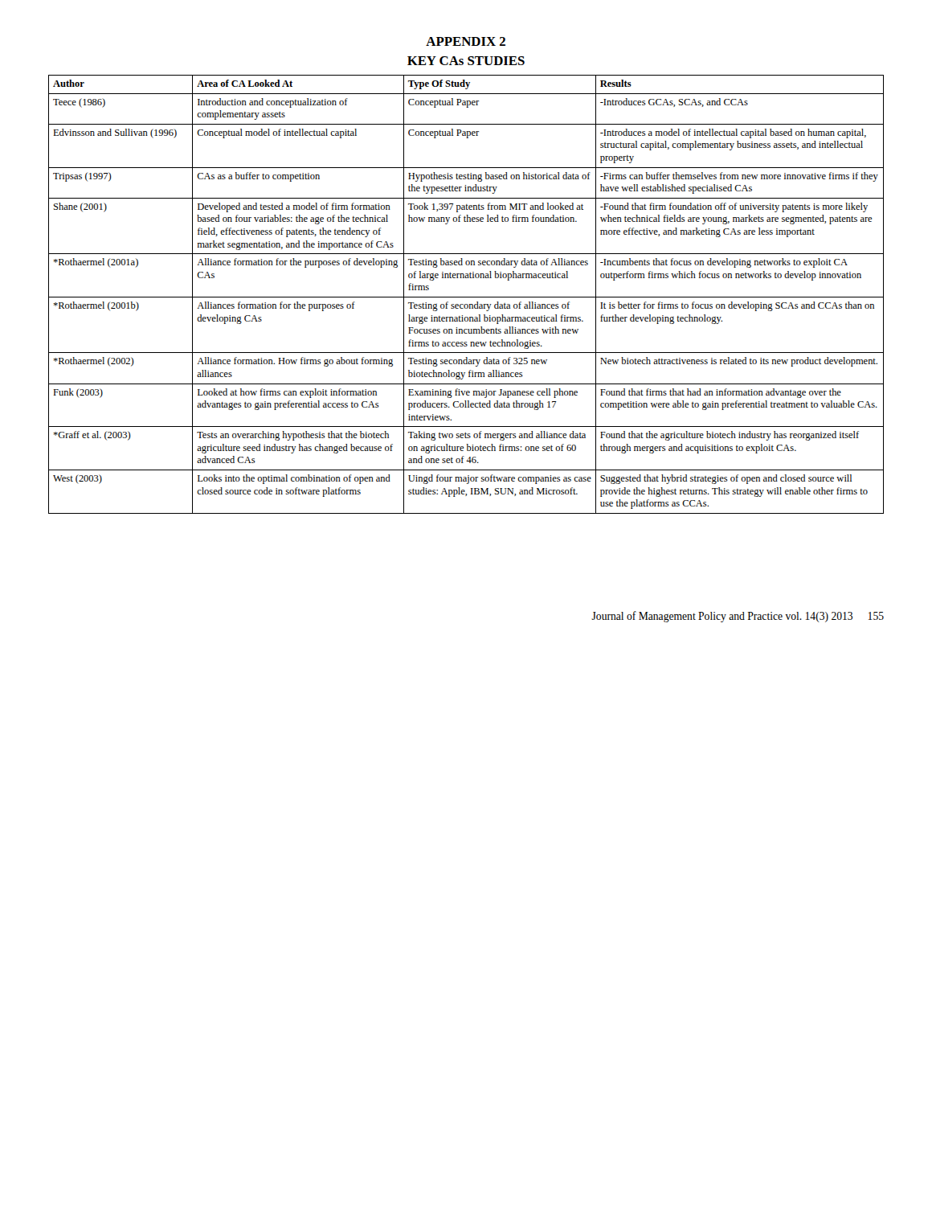APPENDIX 2
KEY CAs STUDIES
| Author | Area of CA Looked At | Type Of Study | Results |
| --- | --- | --- | --- |
| Teece (1986) | Introduction and conceptualization of complementary assets | Conceptual Paper | -Introduces GCAs, SCAs, and CCAs |
| Edvinsson and Sullivan (1996) | Conceptual model of intellectual capital | Conceptual Paper | -Introduces a model of intellectual capital based on human capital, structural capital, complementary business assets, and intellectual property |
| Tripsas (1997) | CAs as a buffer to competition | Hypothesis testing based on historical data of the typesetter industry | -Firms can buffer themselves from new more innovative firms if they have well established specialised CAs |
| Shane (2001) | Developed and tested a model of firm formation based on four variables: the age of the technical field, effectiveness of patents, the tendency of market segmentation, and the importance of CAs | Took 1,397 patents from MIT and looked at how many of these led to firm foundation. | -Found that firm foundation off of university patents is more likely when technical fields are young, markets are segmented, patents are more effective, and marketing CAs are less important |
| *Rothaermel (2001a) | Alliance formation for the purposes of developing CAs | Testing based on secondary data of Alliances of large international biopharmaceutical firms | -Incumbents that focus on developing networks to exploit CA outperform firms which focus on networks to develop innovation |
| *Rothaermel (2001b) | Alliances formation for the purposes of developing CAs | Testing of secondary data of alliances of large international biopharmaceutical firms. Focuses on incumbents alliances with new firms to access new technologies. | It is better for firms to focus on developing SCAs and CCAs than on further developing technology. |
| *Rothaermel (2002) | Alliance formation. How firms go about forming alliances | Testing secondary data of 325 new biotechnology firm alliances | New biotech attractiveness is related to its new product development. |
| Funk (2003) | Looked at how firms can exploit information advantages to gain preferential access to CAs | Examining five major Japanese cell phone producers. Collected data through 17 interviews. | Found that firms that had an information advantage over the competition were able to gain preferential treatment to valuable CAs. |
| *Graff et al. (2003) | Tests an overarching hypothesis that the biotech agriculture seed industry has changed because of advanced CAs | Taking two sets of mergers and alliance data on agriculture biotech firms: one set of 60 and one set of 46. | Found that the agriculture biotech industry has reorganized itself through mergers and acquisitions to exploit CAs. |
| West (2003) | Looks into the optimal combination of open and closed source code in software platforms | Uingd four major software companies as case studies: Apple, IBM, SUN, and Microsoft. | Suggested that hybrid strategies of open and closed source will provide the highest returns. This strategy will enable other firms to use the platforms as CCAs. |
Journal of Management Policy and Practice vol. 14(3) 2013155